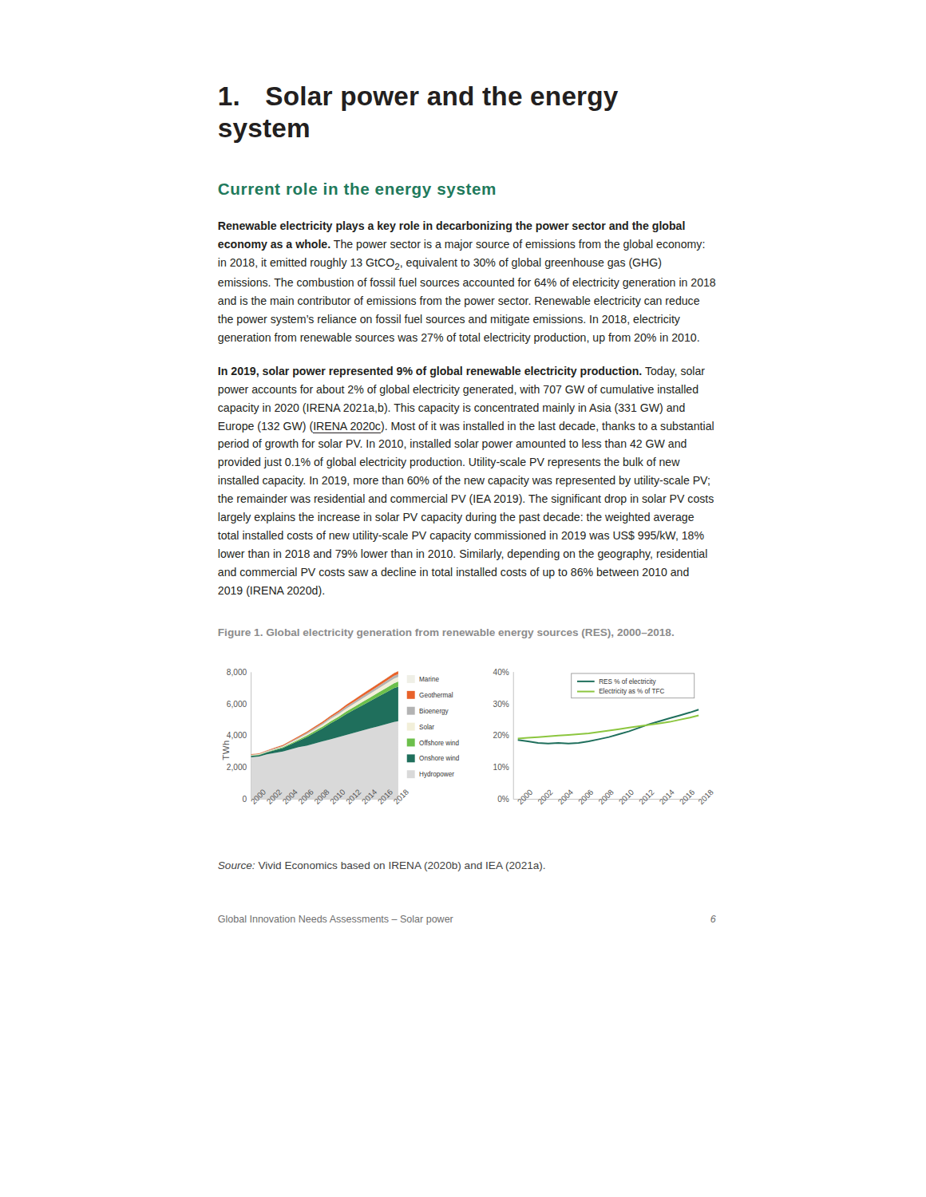1. Solar power and the energy system
Current role in the energy system
Renewable electricity plays a key role in decarbonizing the power sector and the global economy as a whole. The power sector is a major source of emissions from the global economy: in 2018, it emitted roughly 13 GtCO2, equivalent to 30% of global greenhouse gas (GHG) emissions. The combustion of fossil fuel sources accounted for 64% of electricity generation in 2018 and is the main contributor of emissions from the power sector. Renewable electricity can reduce the power system’s reliance on fossil fuel sources and mitigate emissions. In 2018, electricity generation from renewable sources was 27% of total electricity production, up from 20% in 2010.
In 2019, solar power represented 9% of global renewable electricity production. Today, solar power accounts for about 2% of global electricity generated, with 707 GW of cumulative installed capacity in 2020 (IRENA 2021a,b). This capacity is concentrated mainly in Asia (331 GW) and Europe (132 GW) (IRENA 2020c). Most of it was installed in the last decade, thanks to a substantial period of growth for solar PV. In 2010, installed solar power amounted to less than 42 GW and provided just 0.1% of global electricity production. Utility-scale PV represents the bulk of new installed capacity. In 2019, more than 60% of the new capacity was represented by utility-scale PV; the remainder was residential and commercial PV (IEA 2019). The significant drop in solar PV costs largely explains the increase in solar PV capacity during the past decade: the weighted average total installed costs of new utility-scale PV capacity commissioned in 2019 was US$ 995/kW, 18% lower than in 2018 and 79% lower than in 2010. Similarly, depending on the geography, residential and commercial PV costs saw a decline in total installed costs of up to 86% between 2010 and 2019 (IRENA 2020d).
Figure 1. Global electricity generation from renewable energy sources (RES), 2000–2018.
TWh
8,000 6,000 4,000 2,000 0 2000 2002 2004 2006 2008 2010 2012 2014 2016 2018 Marine Geothermal Bioenergy Solar Offshore wind Onshore wind Hydropower
40% 30% 20% 10% 0% RES % of electricity Electricity as % of TFC 2000 2002 2004 2006 2008 2010 2012 2014 2016 2018
Source: Vivid Economics based on IRENA (2020b) and IEA (2021a).
Global Innovation Needs Assessments – Solar power
6